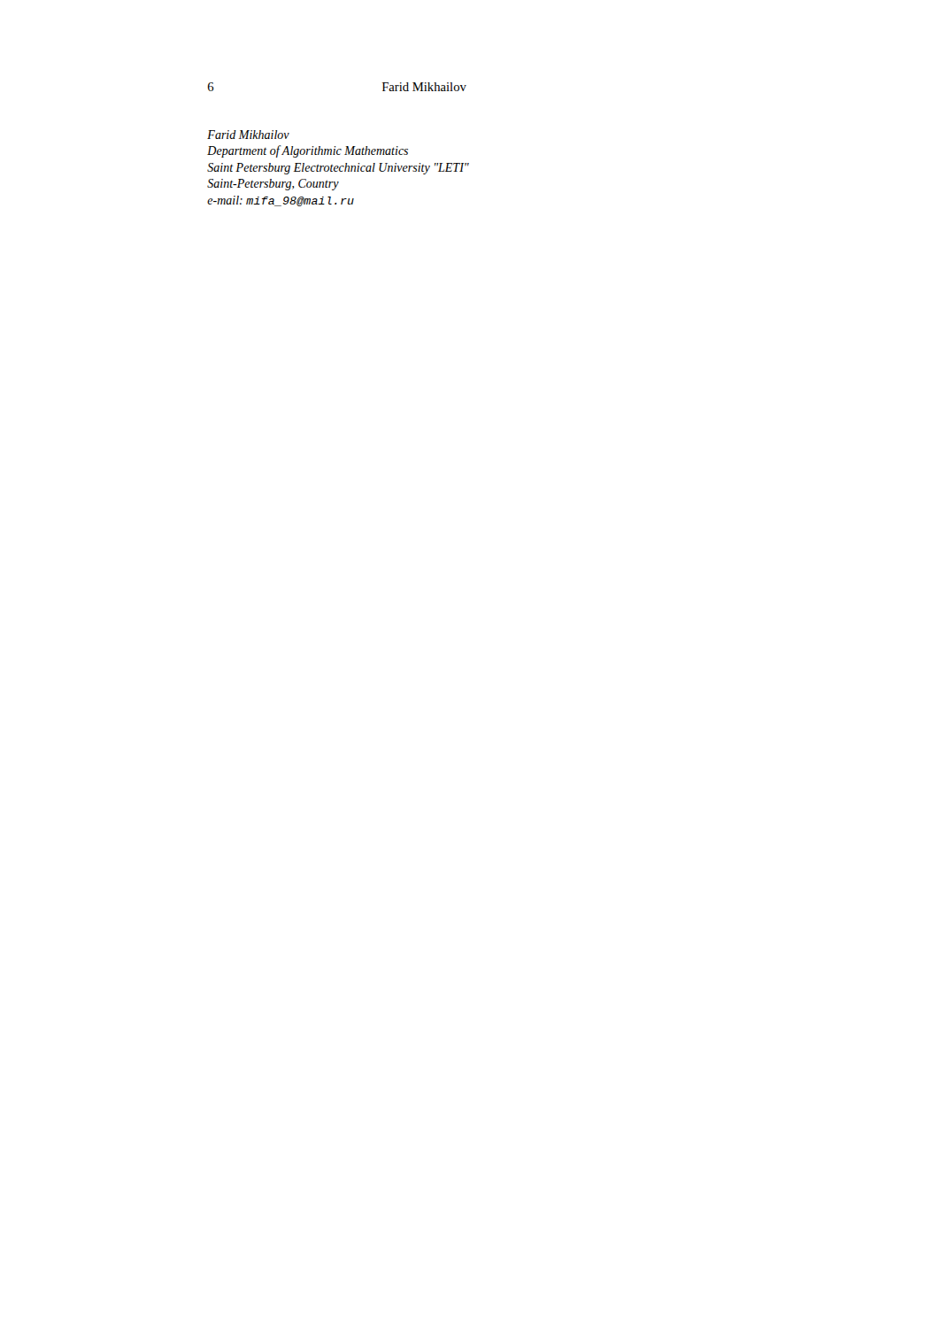6 Farid Mikhailov
Farid Mikhailov Department of Algorithmic Mathematics Saint Petersburg Electrotechnical University "LETI" Saint-Petersburg, Country e-mail: mifa_98@mail.ru